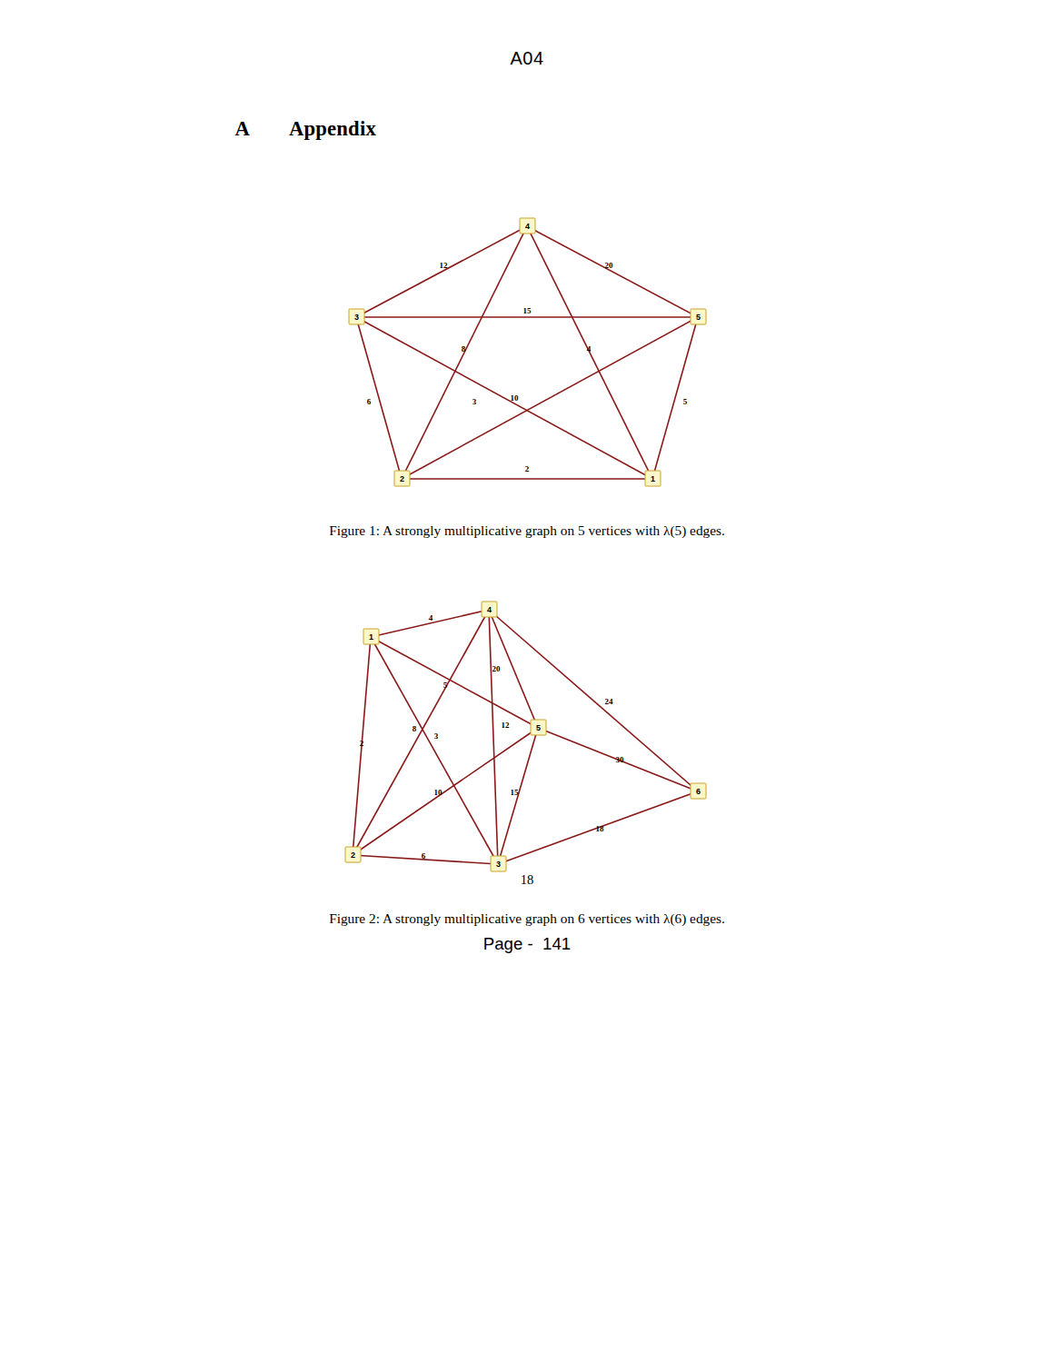A04
AAppendix
vertex coordinates: 4 : (210, 22) 3 : (22, 122) 5 : (398, 122) 2 : (72, 300) 1 : (348, 300) 4-2 : 8 4-1 : 4 3-2 : 6 3-1 : 3 5-1 : 5 2-1 : 2 12 20 15 8 4 6 5 3 10 2 4 3 5 2 1
Figure 1: A strongly multiplicative graph on 5 vertices with λ(5) edges.
vertex coordinates: 4 : (168, 18) 1 : (38, 48) 5 : (222, 148) 6 : (398, 218) 2 : (18, 288) 3 : (178, 298) 1-4 : 4 1-5 : 5 1-2 : 2 1-3 : 3 4-2 : 8 2-3 : 6 4 5 20 24 2 8 3 12 30 10 15 18 6 4 1 5 6 2 3
Figure 2: A strongly multiplicative graph on 6 vertices with λ(6) edges.
18
Page - 141